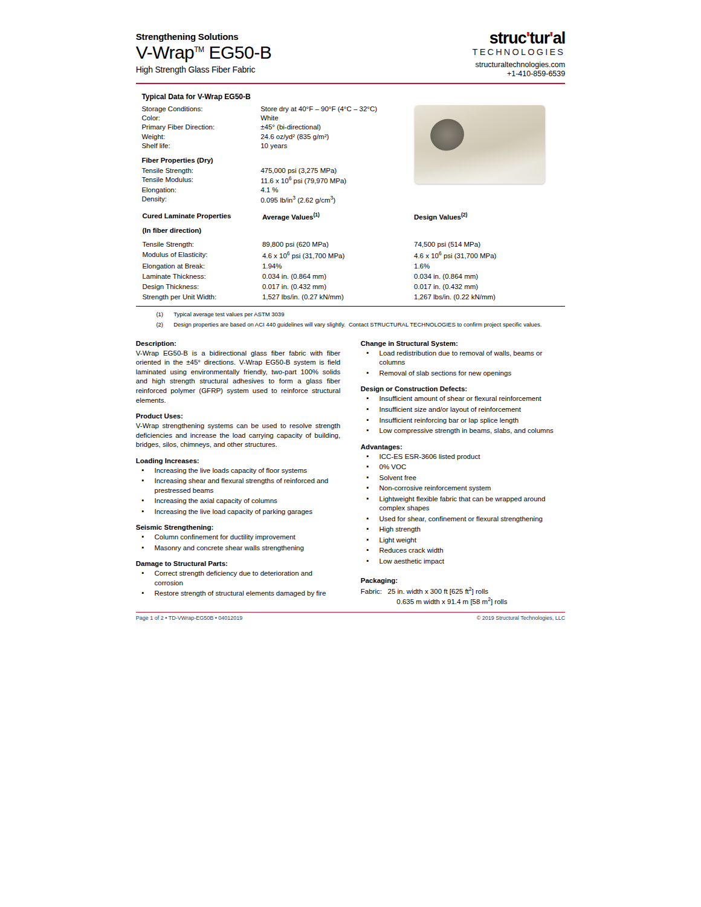Strengthening Solutions
V-WrapTM EG50-B
High Strength Glass Fiber Fabric
struc'tur'al
TECHNOLOGIES
structuraltechnologies.com
+1-410-859-6539
Typical Data for V-Wrap EG50-B
| Storage Conditions: | Store dry at 40°F – 90°F (4°C – 32°C) |
| Color: | White |
| Primary Fiber Direction: | ±45° (bi-directional) |
| Weight: | 24.6 oz/yd² (835 g/m²) |
| Shelf life: | 10 years |
| Fiber Properties (Dry) |
| Tensile Strength: | 475,000 psi (3,275 MPa) |
| Tensile Modulus: | 11.6 x 10 6 psi (79,970 MPa) |
| Elongation: | 4.1 % |
| Density: | 0.095 lb/in 3 (2.62 g/cm 3 ) |
| Cured Laminate Properties | Average Values (1) | Design Values (2) |
| (In fiber direction) | | |
| Tensile Strength: | 89,800 psi (620 MPa) | 74,500 psi (514 MPa) |
| Modulus of Elasticity: | 4.6 x 10 6 psi (31,700 MPa) | 4.6 x 10 6 psi (31,700 MPa) |
| Elongation at Break: | 1.94% | 1.6% |
| Laminate Thickness: | 0.034 in. (0.864 mm) | 0.034 in. (0.864 mm) |
| Design Thickness: | 0.017 in. (0.432 mm) | 0.017 in. (0.432 mm) |
| Strength per Unit Width: | 1,527 lbs/in. (0.27 kN/mm) | 1,267 lbs/in. (0.22 kN/mm) |
(1) Typical average test values per ASTM 3039
(2) Design properties are based on ACI 440 guidelines will vary slightly. Contact STRUCTURAL TECHNOLOGIES to confirm project specific values.
Description:
V-Wrap EG50-B is a bidirectional glass fiber fabric with fiber oriented in the ±45° directions. V-Wrap EG50-B system is field laminated using environmentally friendly, two-part 100% solids and high strength structural adhesives to form a glass fiber reinforced polymer (GFRP) system used to reinforce structural elements.
Product Uses:
V-Wrap strengthening systems can be used to resolve strength deficiencies and increase the load carrying capacity of building, bridges, silos, chimneys, and other structures.
Loading Increases:
Increasing the live loads capacity of floor systems
Increasing shear and flexural strengths of reinforced and prestressed beams
Increasing the axial capacity of columns
Increasing the live load capacity of parking garages
Seismic Strengthening:
Column confinement for ductility improvement
Masonry and concrete shear walls strengthening
Damage to Structural Parts:
Correct strength deficiency due to deterioration and corrosion
Restore strength of structural elements damaged by fire
Change in Structural System:
Load redistribution due to removal of walls, beams or columns
Removal of slab sections for new openings
Design or Construction Defects:
Insufficient amount of shear or flexural reinforcement
Insufficient size and/or layout of reinforcement
Insufficient reinforcing bar or lap splice length
Low compressive strength in beams, slabs, and columns
Advantages:
ICC-ES ESR-3606 listed product
0% VOC
Solvent free
Non-corrosive reinforcement system
Lightweight flexible fabric that can be wrapped around complex shapes
Used for shear, confinement or flexural strengthening
High strength
Light weight
Reduces crack width
Low aesthetic impact
Packaging:
Fabric: 25 in. width x 300 ft [625 ft2] rolls
0.635 m width x 91.4 m [58 m2] rolls
Page 1 of 2 • TD-VWrap-EG50B • 04012019
© 2019 Structural Technologies, LLC